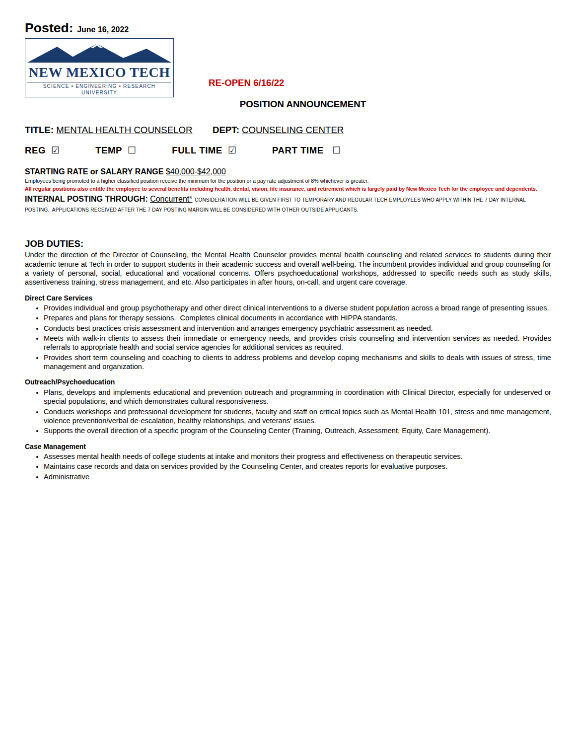Posted: June 16, 2022
NEW MEXICO TECH
SCIENCE • ENGINEERING • RESEARCH UNIVERSITY
RE-OPEN 6/16/22
POSITION ANNOUNCEMENT
TITLE: MENTAL HEALTH COUNSELOR DEPT: COUNSELING CENTER
REG ☑ TEMP ☐ FULL TIME ☑ PART TIME ☐
STARTING RATE or SALARY RANGE $40,000-$42,000
Employees being promoted to a higher classified position receive the minimum for the position or a pay rate adjustment of 8% whichever is greater.
All regular positions also entitle the employee to several benefits including health, dental, vision, life insurance, and retirement which is largely paid by New Mexico Tech for the employee and dependents.
INTERNAL POSTING THROUGH: Concurrent* CONSIDERATION WILL BE GIVEN FIRST TO TEMPORARY AND REGULAR TECH EMPLOYEES WHO APPLY WITHIN THE 7 DAY INTERNAL POSTING. APPLICATIONS RECEIVED AFTER THE 7 DAY POSTING MARGIN WILL BE CONSIDERED WITH OTHER OUTSIDE APPLICANTS.
JOB DUTIES:
Under the direction of the Director of Counseling, the Mental Health Counselor provides mental health counseling and related services to students during their academic tenure at Tech in order to support students in their academic success and overall well-being. The incumbent provides individual and group counseling for a variety of personal, social, educational and vocational concerns. Offers psychoeducational workshops, addressed to specific needs such as study skills, assertiveness training, stress management, and etc. Also participates in after hours, on-call, and urgent care coverage.
Direct Care Services
Provides individual and group psychotherapy and other direct clinical interventions to a diverse student population across a broad range of presenting issues.
Prepares and plans for therapy sessions. Completes clinical documents in accordance with HIPPA standards.
Conducts best practices crisis assessment and intervention and arranges emergency psychiatric assessment as needed.
Meets with walk-in clients to assess their immediate or emergency needs, and provides crisis counseling and intervention services as needed. Provides referrals to appropriate health and social service agencies for additional services as required.
Provides short term counseling and coaching to clients to address problems and develop coping mechanisms and skills to deals with issues of stress, time management and organization.
Outreach/Psychoeducation
Plans, develops and implements educational and prevention outreach and programming in coordination with Clinical Director, especially for undeserved or special populations, and which demonstrates cultural responsiveness.
Conducts workshops and professional development for students, faculty and staff on critical topics such as Mental Health 101, stress and time management, violence prevention/verbal de-escalation, healthy relationships, and veterans' issues.
Supports the overall direction of a specific program of the Counseling Center (Training, Outreach, Assessment, Equity, Care Management).
Case Management
Assesses mental health needs of college students at intake and monitors their progress and effectiveness on therapeutic services.
Maintains case records and data on services provided by the Counseling Center, and creates reports for evaluative purposes.
Administrative